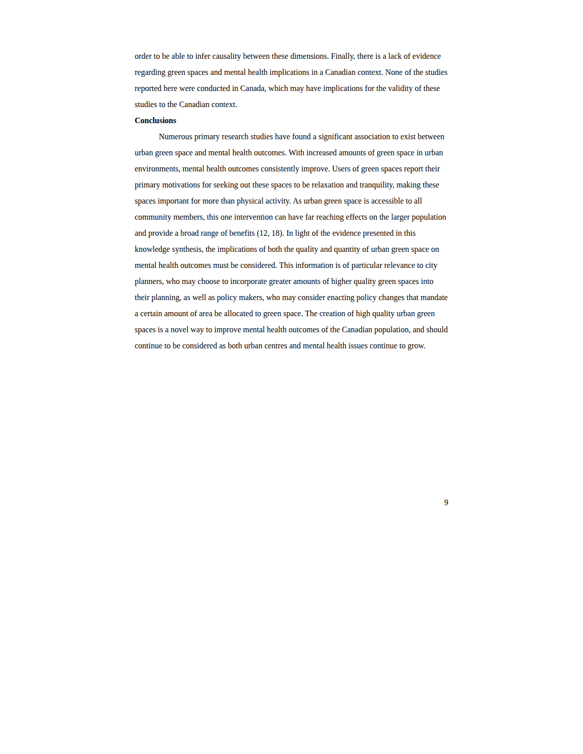order to be able to infer causality between these dimensions. Finally, there is a lack of evidence regarding green spaces and mental health implications in a Canadian context. None of the studies reported here were conducted in Canada, which may have implications for the validity of these studies to the Canadian context.
Conclusions
Numerous primary research studies have found a significant association to exist between urban green space and mental health outcomes. With increased amounts of green space in urban environments, mental health outcomes consistently improve. Users of green spaces report their primary motivations for seeking out these spaces to be relaxation and tranquility, making these spaces important for more than physical activity. As urban green space is accessible to all community members, this one intervention can have far reaching effects on the larger population and provide a broad range of benefits (12, 18). In light of the evidence presented in this knowledge synthesis, the implications of both the quality and quantity of urban green space on mental health outcomes must be considered. This information is of particular relevance to city planners, who may choose to incorporate greater amounts of higher quality green spaces into their planning, as well as policy makers, who may consider enacting policy changes that mandate a certain amount of area be allocated to green space. The creation of high quality urban green spaces is a novel way to improve mental health outcomes of the Canadian population, and should continue to be considered as both urban centres and mental health issues continue to grow.
9